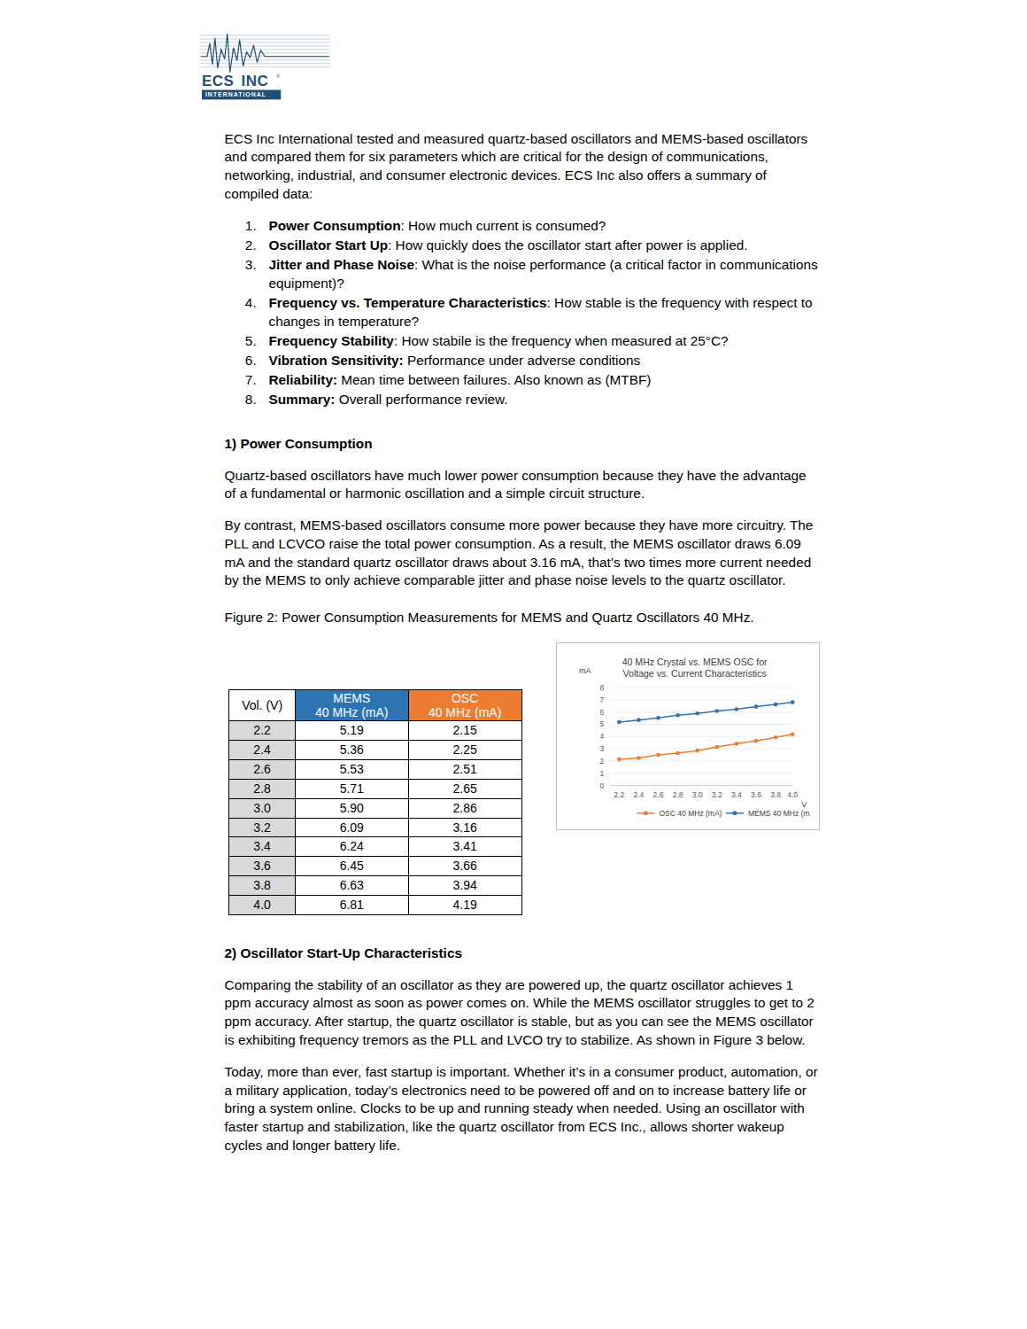ECS INC ® INTERNATIONAL
ECS Inc International tested and measured quartz-based oscillators and MEMS-based oscillators and compared them for six parameters which are critical for the design of communications, networking, industrial, and consumer electronic devices. ECS Inc also offers a summary of compiled data:
Power Consumption: How much current is consumed?
Oscillator Start Up: How quickly does the oscillator start after power is applied.
Jitter and Phase Noise: What is the noise performance (a critical factor in communications equipment)?
Frequency vs. Temperature Characteristics: How stable is the frequency with respect to changes in temperature?
Frequency Stability: How stabile is the frequency when measured at 25°C?
Vibration Sensitivity: Performance under adverse conditions
Reliability: Mean time between failures. Also known as (MTBF)
Summary: Overall performance review.
1) Power Consumption
Quartz-based oscillators have much lower power consumption because they have the advantage of a fundamental or harmonic oscillation and a simple circuit structure.
By contrast, MEMS-based oscillators consume more power because they have more circuitry. The PLL and LCVCO raise the total power consumption. As a result, the MEMS oscillator draws 6.09 mA and the standard quartz oscillator draws about 3.16 mA, that’s two times more current needed by the MEMS to only achieve comparable jitter and phase noise levels to the quartz oscillator.
Figure 2: Power Consumption Measurements for MEMS and Quartz Oscillators 40 MHz.
| Vol. (V) | MEMS 40 MHz (mA) | OSC 40 MHz (mA) |
| --- | --- | --- |
| 2.2 | 5.19 | 2.15 |
| 2.4 | 5.36 | 2.25 |
| 2.6 | 5.53 | 2.51 |
| 2.8 | 5.71 | 2.65 |
| 3.0 | 5.90 | 2.86 |
| 3.2 | 6.09 | 3.16 |
| 3.4 | 6.24 | 3.41 |
| 3.6 | 6.45 | 3.66 |
| 3.8 | 6.63 | 3.94 |
| 4.0 | 6.81 | 4.19 |
40 MHz Crystal vs. MEMS OSC for Voltage vs. Current Characteristics mA 8 7 6 5 4 3 2 1 0 2.2 2.4 2.6 2.8 3.0 3.2 3.4 3.6 3.8 4.0 V OSC 40 MHz (mA) MEMS 40 MHz (mA)
2) Oscillator Start-Up Characteristics
Comparing the stability of an oscillator as they are powered up, the quartz oscillator achieves 1 ppm accuracy almost as soon as power comes on. While the MEMS oscillator struggles to get to 2 ppm accuracy. After startup, the quartz oscillator is stable, but as you can see the MEMS oscillator is exhibiting frequency tremors as the PLL and LVCO try to stabilize. As shown in Figure 3 below.
Today, more than ever, fast startup is important. Whether it’s in a consumer product, automation, or a military application, today’s electronics need to be powered off and on to increase battery life or bring a system online. Clocks to be up and running steady when needed. Using an oscillator with faster startup and stabilization, like the quartz oscillator from ECS Inc., allows shorter wakeup cycles and longer battery life.